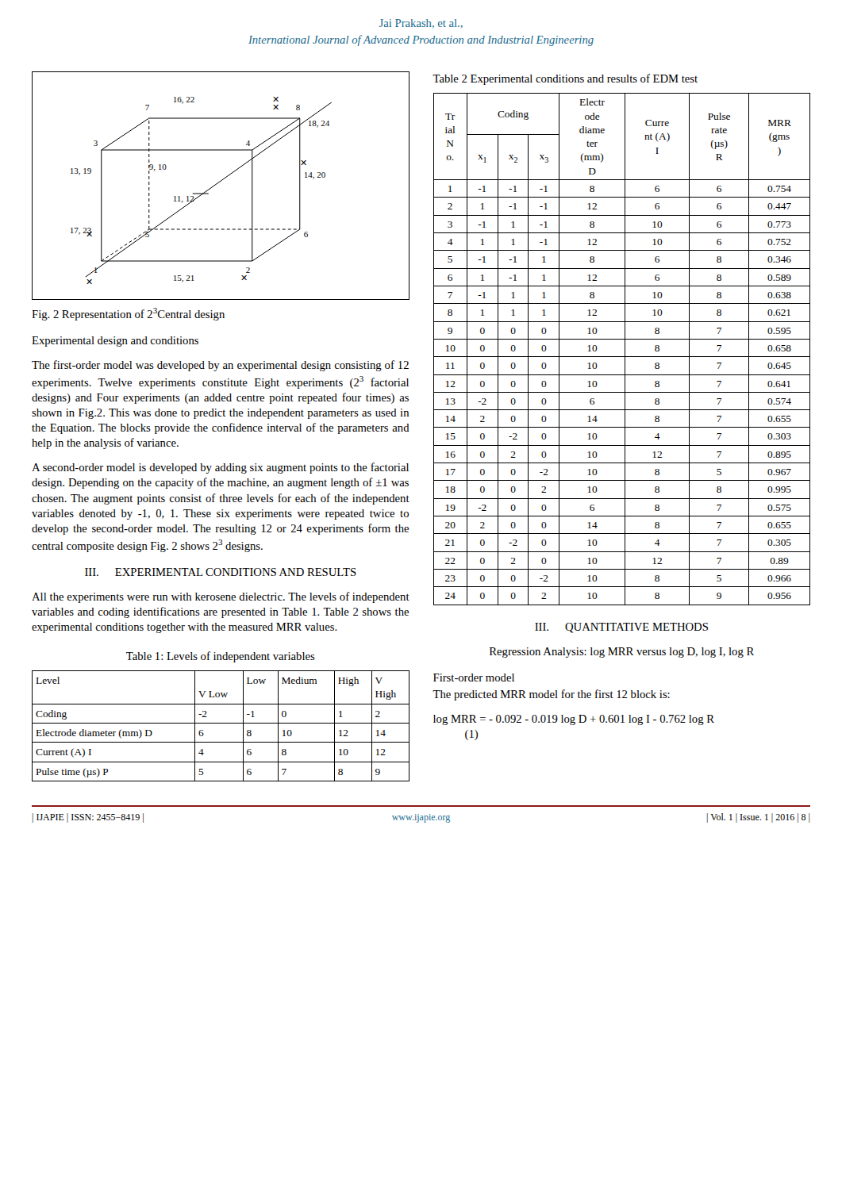Jai Prakash, et al.,
International Journal of Advanced Production and Industrial Engineering
✕ ✕ ✕ ✕ ✕ ✕ 7 8 3 4 5 6 1 2 16, 22 18, 24 9, 10 14, 20 13, 19 11, 12 17, 23 15, 21
Fig. 2 Representation of 23Central design
Experimental design and conditions
The first-order model was developed by an experimental design consisting of 12 experiments. Twelve experiments constitute Eight experiments (23 factorial designs) and Four experiments (an added centre point repeated four times) as shown in Fig.2. This was done to predict the independent parameters as used in the Equation. The blocks provide the confidence interval of the parameters and help in the analysis of variance.
A second-order model is developed by adding six augment points to the factorial design. Depending on the capacity of the machine, an augment length of ±1 was chosen. The augment points consist of three levels for each of the independent variables denoted by -1, 0, 1. These six experiments were repeated twice to develop the second-order model. The resulting 12 or 24 experiments form the central composite design Fig. 2 shows 23 designs.
III. EXPERIMENTAL CONDITIONS AND RESULTS
All the experiments were run with kerosene dielectric. The levels of independent variables and coding identifications are presented in Table 1. Table 2 shows the experimental conditions together with the measured MRR values.
Table 1: Levels of independent variables
| Level | V Low | Low | Medium | High | V High |
| Coding | -2 | -1 | 0 | 1 | 2 |
| Electrode diameter (mm) D | 6 | 8 | 10 | 12 | 14 |
| Current (A) I | 4 | 6 | 8 | 10 | 12 |
| Pulse time (µs) P | 5 | 6 | 7 | 8 | 9 |
Table 2 Experimental conditions and results of EDM test
| Tr ial N o. | Coding | Electr ode diame ter (mm) D | Curre nt (A) I | Pulse rate (µs) R | MRR (gms ) |
| x 1 | x 2 | x 3 |
| 1 | -1 | -1 | -1 | 8 | 6 | 6 | 0.754 |
| 2 | 1 | -1 | -1 | 12 | 6 | 6 | 0.447 |
| 3 | -1 | 1 | -1 | 8 | 10 | 6 | 0.773 |
| 4 | 1 | 1 | -1 | 12 | 10 | 6 | 0.752 |
| 5 | -1 | -1 | 1 | 8 | 6 | 8 | 0.346 |
| 6 | 1 | -1 | 1 | 12 | 6 | 8 | 0.589 |
| 7 | -1 | 1 | 1 | 8 | 10 | 8 | 0.638 |
| 8 | 1 | 1 | 1 | 12 | 10 | 8 | 0.621 |
| 9 | 0 | 0 | 0 | 10 | 8 | 7 | 0.595 |
| 10 | 0 | 0 | 0 | 10 | 8 | 7 | 0.658 |
| 11 | 0 | 0 | 0 | 10 | 8 | 7 | 0.645 |
| 12 | 0 | 0 | 0 | 10 | 8 | 7 | 0.641 |
| 13 | -2 | 0 | 0 | 6 | 8 | 7 | 0.574 |
| 14 | 2 | 0 | 0 | 14 | 8 | 7 | 0.655 |
| 15 | 0 | -2 | 0 | 10 | 4 | 7 | 0.303 |
| 16 | 0 | 2 | 0 | 10 | 12 | 7 | 0.895 |
| 17 | 0 | 0 | -2 | 10 | 8 | 5 | 0.967 |
| 18 | 0 | 0 | 2 | 10 | 8 | 8 | 0.995 |
| 19 | -2 | 0 | 0 | 6 | 8 | 7 | 0.575 |
| 20 | 2 | 0 | 0 | 14 | 8 | 7 | 0.655 |
| 21 | 0 | -2 | 0 | 10 | 4 | 7 | 0.305 |
| 22 | 0 | 2 | 0 | 10 | 12 | 7 | 0.89 |
| 23 | 0 | 0 | -2 | 10 | 8 | 5 | 0.966 |
| 24 | 0 | 0 | 2 | 10 | 8 | 9 | 0.956 |
III. QUANTITATIVE METHODS
Regression Analysis: log MRR versus log D, log I, log R
First-order model
The predicted MRR model for the first 12 block is:
log MRR = - 0.092 - 0.019 log D + 0.601 log I - 0.762 log R
(1)
| IJAPIE | ISSN: 2455−8419 |
www.ijapie.org
| Vol. 1 | Issue. 1 | 2016 | 8 |